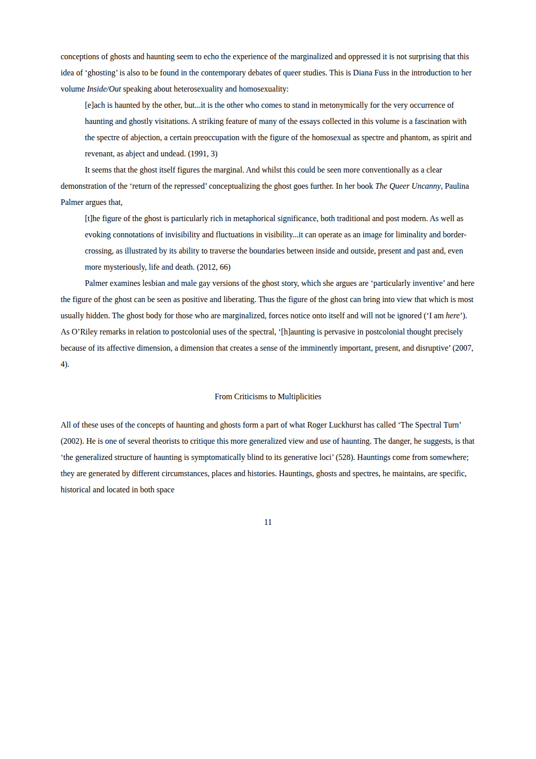conceptions of ghosts and haunting seem to echo the experience of the marginalized and oppressed it is not surprising that this idea of ‘ghosting’ is also to be found in the contemporary debates of queer studies. This is Diana Fuss in the introduction to her volume Inside/Out speaking about heterosexuality and homosexuality:
[e]ach is haunted by the other, but...it is the other who comes to stand in metonymically for the very occurrence of haunting and ghostly visitations. A striking feature of many of the essays collected in this volume is a fascination with the spectre of abjection, a certain preoccupation with the figure of the homosexual as spectre and phantom, as spirit and revenant, as abject and undead. (1991, 3)
It seems that the ghost itself figures the marginal. And whilst this could be seen more conventionally as a clear demonstration of the ‘return of the repressed’ conceptualizing the ghost goes further. In her book The Queer Uncanny, Paulina Palmer argues that,
[t]he figure of the ghost is particularly rich in metaphorical significance, both traditional and post modern. As well as evoking connotations of invisibility and fluctuations in visibility...it can operate as an image for liminality and border-crossing, as illustrated by its ability to traverse the boundaries between inside and outside, present and past and, even more mysteriously, life and death. (2012, 66)
Palmer examines lesbian and male gay versions of the ghost story, which she argues are ‘particularly inventive’ and here the figure of the ghost can be seen as positive and liberating. Thus the figure of the ghost can bring into view that which is most usually hidden. The ghost body for those who are marginalized, forces notice onto itself and will not be ignored (‘I am here’). As O’Riley remarks in relation to postcolonial uses of the spectral, ‘[h]aunting is pervasive in postcolonial thought precisely because of its affective dimension, a dimension that creates a sense of the imminently important, present, and disruptive’ (2007, 4).
From Criticisms to Multiplicities
All of these uses of the concepts of haunting and ghosts form a part of what Roger Luckhurst has called ‘The Spectral Turn’ (2002). He is one of several theorists to critique this more generalized view and use of haunting. The danger, he suggests, is that ‘the generalized structure of haunting is symptomatically blind to its generative loci’ (528). Hauntings come from somewhere; they are generated by different circumstances, places and histories. Hauntings, ghosts and spectres, he maintains, are specific, historical and located in both space
11